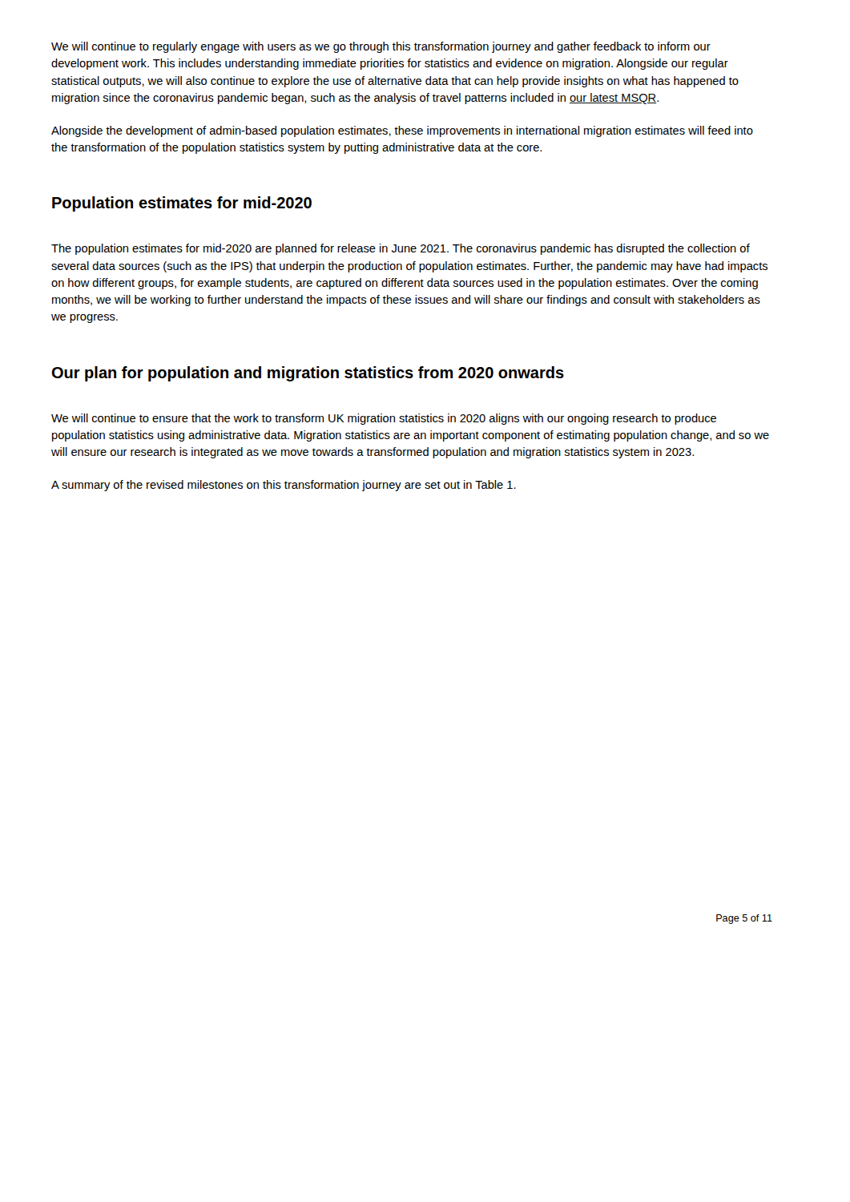We will continue to regularly engage with users as we go through this transformation journey and gather feedback to inform our development work. This includes understanding immediate priorities for statistics and evidence on migration. Alongside our regular statistical outputs, we will also continue to explore the use of alternative data that can help provide insights on what has happened to migration since the coronavirus pandemic began, such as the analysis of travel patterns included in our latest MSQR.
Alongside the development of admin-based population estimates, these improvements in international migration estimates will feed into the transformation of the population statistics system by putting administrative data at the core.
Population estimates for mid-2020
The population estimates for mid-2020 are planned for release in June 2021. The coronavirus pandemic has disrupted the collection of several data sources (such as the IPS) that underpin the production of population estimates. Further, the pandemic may have had impacts on how different groups, for example students, are captured on different data sources used in the population estimates. Over the coming months, we will be working to further understand the impacts of these issues and will share our findings and consult with stakeholders as we progress.
Our plan for population and migration statistics from 2020 onwards
We will continue to ensure that the work to transform UK migration statistics in 2020 aligns with our ongoing research to produce population statistics using administrative data. Migration statistics are an important component of estimating population change, and so we will ensure our research is integrated as we move towards a transformed population and migration statistics system in 2023.
A summary of the revised milestones on this transformation journey are set out in Table 1.
Page 5 of 11